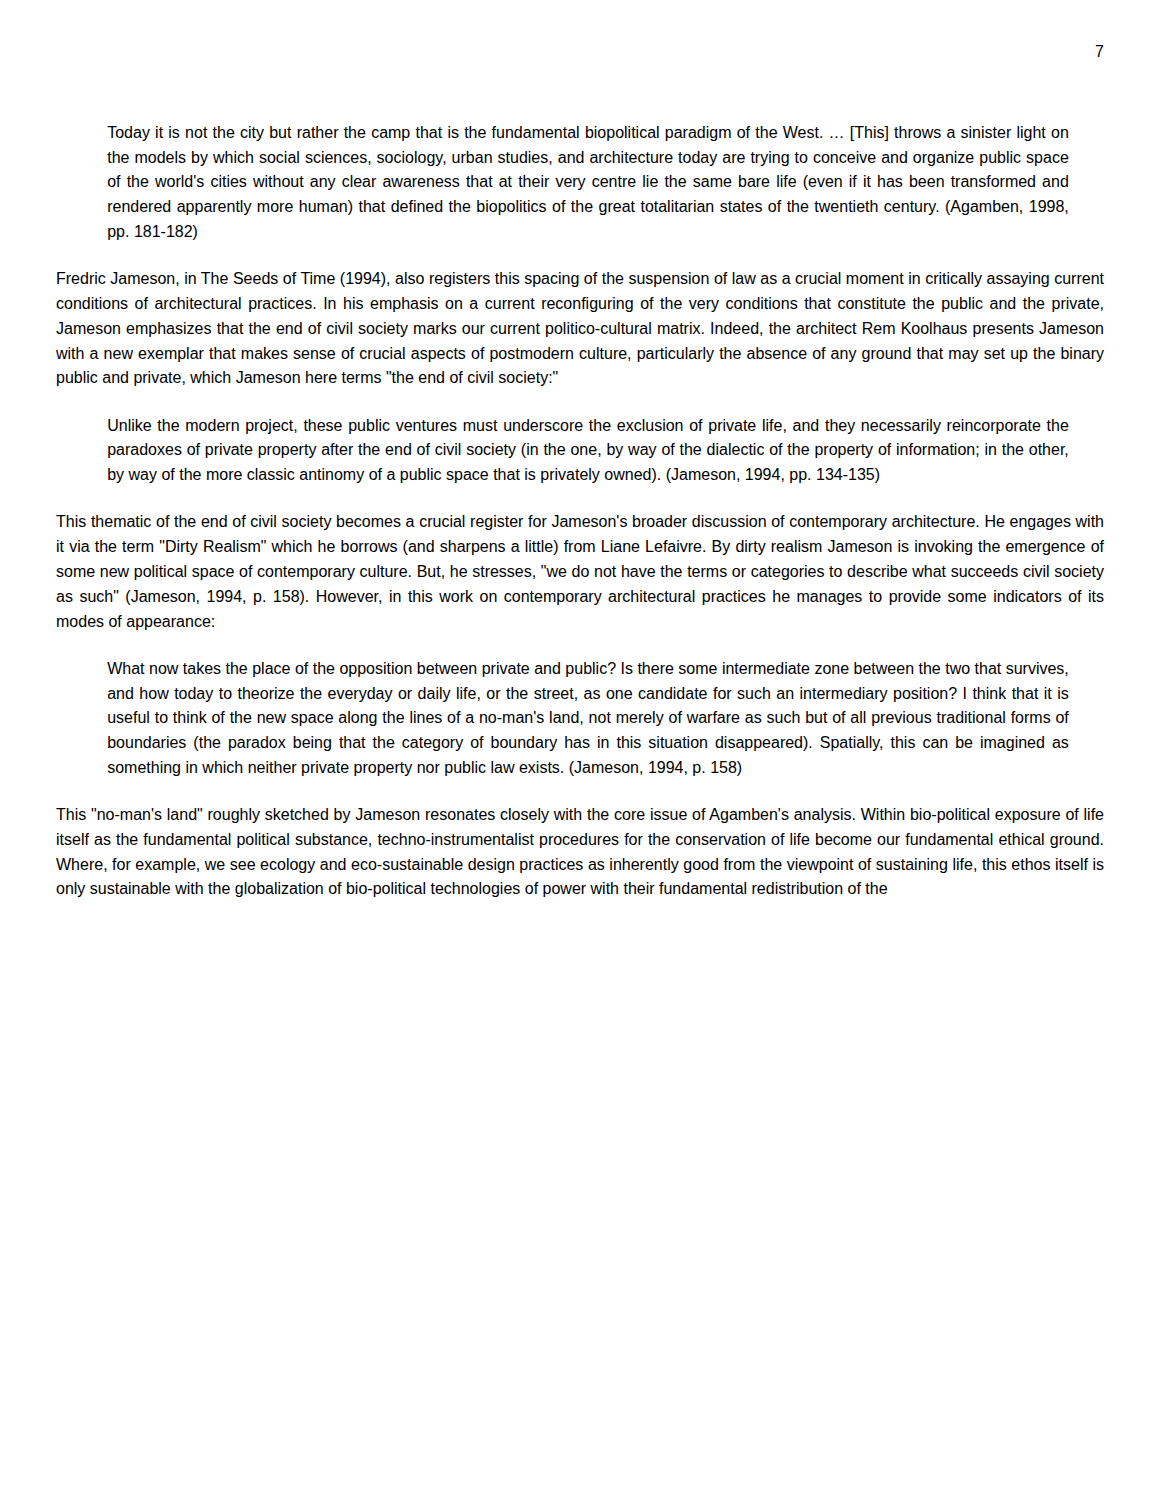7
Today it is not the city but rather the camp that is the fundamental biopolitical paradigm of the West. … [This] throws a sinister light on the models by which social sciences, sociology, urban studies, and architecture today are trying to conceive and organize public space of the world's cities without any clear awareness that at their very centre lie the same bare life (even if it has been transformed and rendered apparently more human) that defined the biopolitics of the great totalitarian states of the twentieth century. (Agamben, 1998, pp. 181-182)
Fredric Jameson, in The Seeds of Time (1994), also registers this spacing of the suspension of law as a crucial moment in critically assaying current conditions of architectural practices. In his emphasis on a current reconfiguring of the very conditions that constitute the public and the private, Jameson emphasizes that the end of civil society marks our current politico-cultural matrix. Indeed, the architect Rem Koolhaus presents Jameson with a new exemplar that makes sense of crucial aspects of postmodern culture, particularly the absence of any ground that may set up the binary public and private, which Jameson here terms "the end of civil society:"
Unlike the modern project, these public ventures must underscore the exclusion of private life, and they necessarily reincorporate the paradoxes of private property after the end of civil society (in the one, by way of the dialectic of the property of information; in the other, by way of the more classic antinomy of a public space that is privately owned). (Jameson, 1994, pp. 134-135)
This thematic of the end of civil society becomes a crucial register for Jameson's broader discussion of contemporary architecture. He engages with it via the term "Dirty Realism" which he borrows (and sharpens a little) from Liane Lefaivre. By dirty realism Jameson is invoking the emergence of some new political space of contemporary culture. But, he stresses, "we do not have the terms or categories to describe what succeeds civil society as such" (Jameson, 1994, p. 158). However, in this work on contemporary architectural practices he manages to provide some indicators of its modes of appearance:
What now takes the place of the opposition between private and public? Is there some intermediate zone between the two that survives, and how today to theorize the everyday or daily life, or the street, as one candidate for such an intermediary position? I think that it is useful to think of the new space along the lines of a no-man's land, not merely of warfare as such but of all previous traditional forms of boundaries (the paradox being that the category of boundary has in this situation disappeared). Spatially, this can be imagined as something in which neither private property nor public law exists. (Jameson, 1994, p. 158)
This "no-man's land" roughly sketched by Jameson resonates closely with the core issue of Agamben's analysis. Within bio-political exposure of life itself as the fundamental political substance, techno-instrumentalist procedures for the conservation of life become our fundamental ethical ground. Where, for example, we see ecology and eco-sustainable design practices as inherently good from the viewpoint of sustaining life, this ethos itself is only sustainable with the globalization of bio-political technologies of power with their fundamental redistribution of the